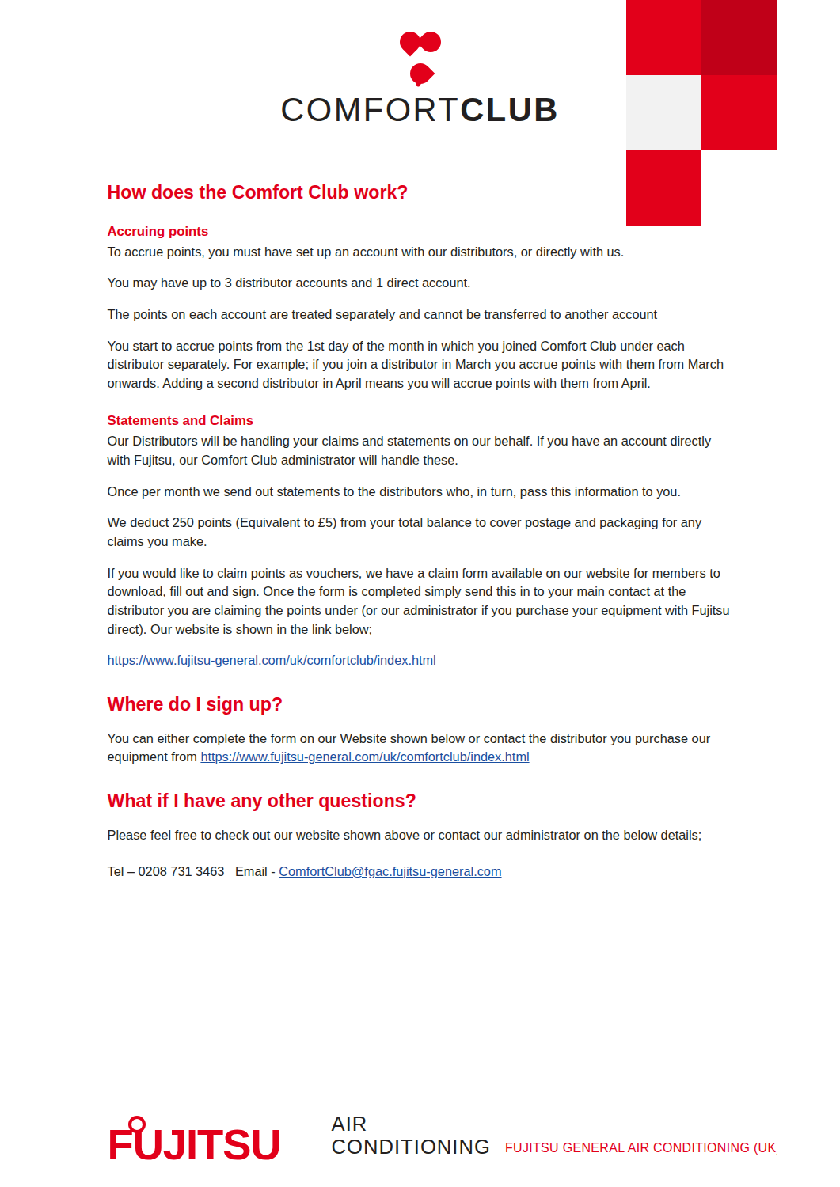COMFORTCLUB
How does the Comfort Club work?
Accruing points
To accrue points, you must have set up an account with our distributors, or directly with us.
You may have up to 3 distributor accounts and 1 direct account.
The points on each account are treated separately and cannot be transferred to another account
You start to accrue points from the 1st day of the month in which you joined Comfort Club under each distributor separately. For example; if you join a distributor in March you accrue points with them from March onwards. Adding a second distributor in April means you will accrue points with them from April.
Statements and Claims
Our Distributors will be handling your claims and statements on our behalf. If you have an account directly with Fujitsu, our Comfort Club administrator will handle these.
Once per month we send out statements to the distributors who, in turn, pass this information to you.
We deduct 250 points (Equivalent to £5) from your total balance to cover postage and packaging for any claims you make.
If you would like to claim points as vouchers, we have a claim form available on our website for members to download, fill out and sign. Once the form is completed simply send this in to your main contact at the distributor you are claiming the points under (or our administrator if you purchase your equipment with Fujitsu direct). Our website is shown in the link below;
https://www.fujitsu-general.com/uk/comfortclub/index.html
Where do I sign up?
You can either complete the form on our Website shown below or contact the distributor you purchase our equipment from https://www.fujitsu-general.com/uk/comfortclub/index.html
What if I have any other questions?
Please feel free to check out our website shown above or contact our administrator on the below details;
Tel – 0208 731 3463 Email - ComfortClub@fgac.fujitsu-general.com
FUJITSU
AIR CONDITIONING
FUJITSU GENERAL AIR CONDITIONING (UK) LIMITED